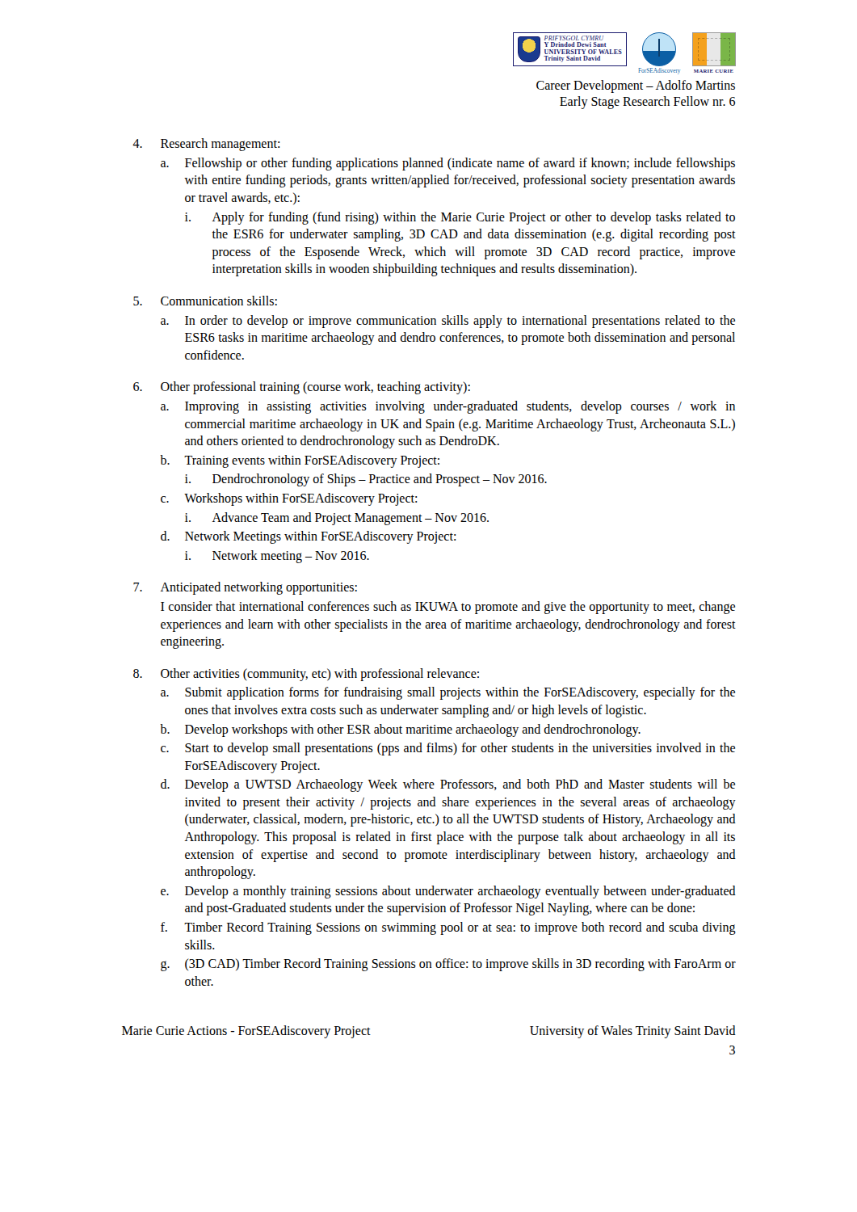PRIFYSGOL CYMRU Y Drindod Dewi Sant UNIVERSITY OF WALES Trinity Saint David
ForSEAdiscovery
MARIE CURIE
Career Development – Adolfo Martins
Early Stage Research Fellow nr. 6
Research management:
Fellowship or other funding applications planned (indicate name of award if known; include fellowships with entire funding periods, grants written/applied for/received, professional society presentation awards or travel awards, etc.):
Apply for funding (fund rising) within the Marie Curie Project or other to develop tasks related to the ESR6 for underwater sampling, 3D CAD and data dissemination (e.g. digital recording post process of the Esposende Wreck, which will promote 3D CAD record practice, improve interpretation skills in wooden shipbuilding techniques and results dissemination).
Communication skills:
In order to develop or improve communication skills apply to international presentations related to the ESR6 tasks in maritime archaeology and dendro conferences, to promote both dissemination and personal confidence.
Other professional training (course work, teaching activity):
Improving in assisting activities involving under-graduated students, develop courses / work in commercial maritime archaeology in UK and Spain (e.g. Maritime Archaeology Trust, Archeonauta S.L.) and others oriented to dendrochronology such as DendroDK.
Training events within ForSEAdiscovery Project:
Dendrochronology of Ships – Practice and Prospect – Nov 2016.
Workshops within ForSEAdiscovery Project:
Advance Team and Project Management – Nov 2016.
Network Meetings within ForSEAdiscovery Project:
Network meeting – Nov 2016.
Anticipated networking opportunities:
I consider that international conferences such as IKUWA to promote and give the opportunity to meet, change experiences and learn with other specialists in the area of maritime archaeology, dendrochronology and forest engineering.
Other activities (community, etc) with professional relevance:
Submit application forms for fundraising small projects within the ForSEAdiscovery, especially for the ones that involves extra costs such as underwater sampling and/ or high levels of logistic.
Develop workshops with other ESR about maritime archaeology and dendrochronology.
Start to develop small presentations (pps and films) for other students in the universities involved in the ForSEAdiscovery Project.
Develop a UWTSD Archaeology Week where Professors, and both PhD and Master students will be invited to present their activity / projects and share experiences in the several areas of archaeology (underwater, classical, modern, pre-historic, etc.) to all the UWTSD students of History, Archaeology and Anthropology. This proposal is related in first place with the purpose talk about archaeology in all its extension of expertise and second to promote interdisciplinary between history, archaeology and anthropology.
Develop a monthly training sessions about underwater archaeology eventually between under-graduated and post-Graduated students under the supervision of Professor Nigel Nayling, where can be done:
Timber Record Training Sessions on swimming pool or at sea: to improve both record and scuba diving skills.
(3D CAD) Timber Record Training Sessions on office: to improve skills in 3D recording with FaroArm or other.
Marie Curie Actions - ForSEAdiscovery Project University of Wales Trinity Saint David
3